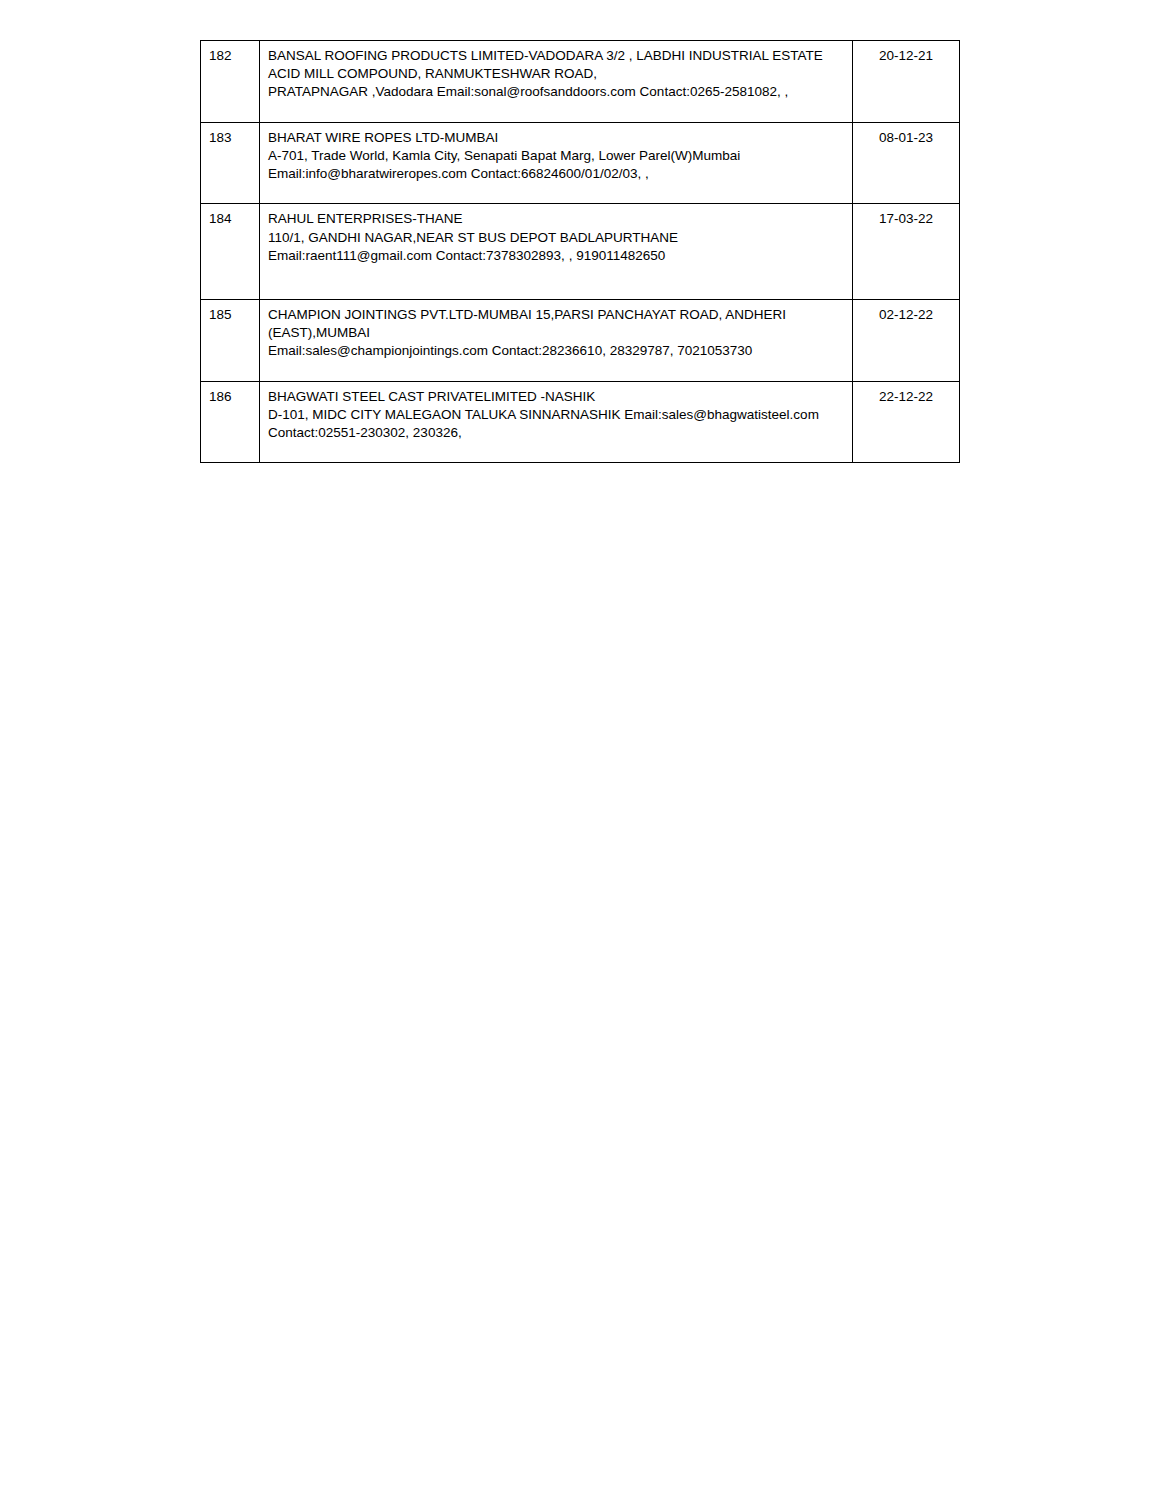| 182 | BANSAL ROOFING PRODUCTS LIMITED-VADODARA 3/2 , LABDHI INDUSTRIAL ESTATE ACID MILL COMPOUND, RANMUKTESHWAR ROAD, PRATAPNAGAR ,Vadodara Email:sonal@roofsanddoors.com Contact:0265-2581082, , | 20-12-21 |
| 183 | BHARAT WIRE ROPES LTD-MUMBAI A-701, Trade World, Kamla City, Senapati Bapat Marg, Lower Parel(W)Mumbai Email:info@bharatwireropes.com Contact:66824600/01/02/03, , | 08-01-23 |
| 184 | RAHUL ENTERPRISES-THANE 110/1, GANDHI NAGAR,NEAR ST BUS DEPOT BADLAPURTHANE Email:raent111@gmail.com Contact:7378302893, , 919011482650 | 17-03-22 |
| 185 | CHAMPION JOINTINGS PVT.LTD-MUMBAI 15,PARSI PANCHAYAT ROAD, ANDHERI (EAST),MUMBAI Email:sales@championjointings.com Contact:28236610, 28329787, 7021053730 | 02-12-22 |
| 186 | BHAGWATI STEEL CAST PRIVATELIMITED -NASHIK D-101, MIDC CITY MALEGAON TALUKA SINNARNASHIK Email:sales@bhagwatisteel.com Contact:02551-230302, 230326, | 22-12-22 |